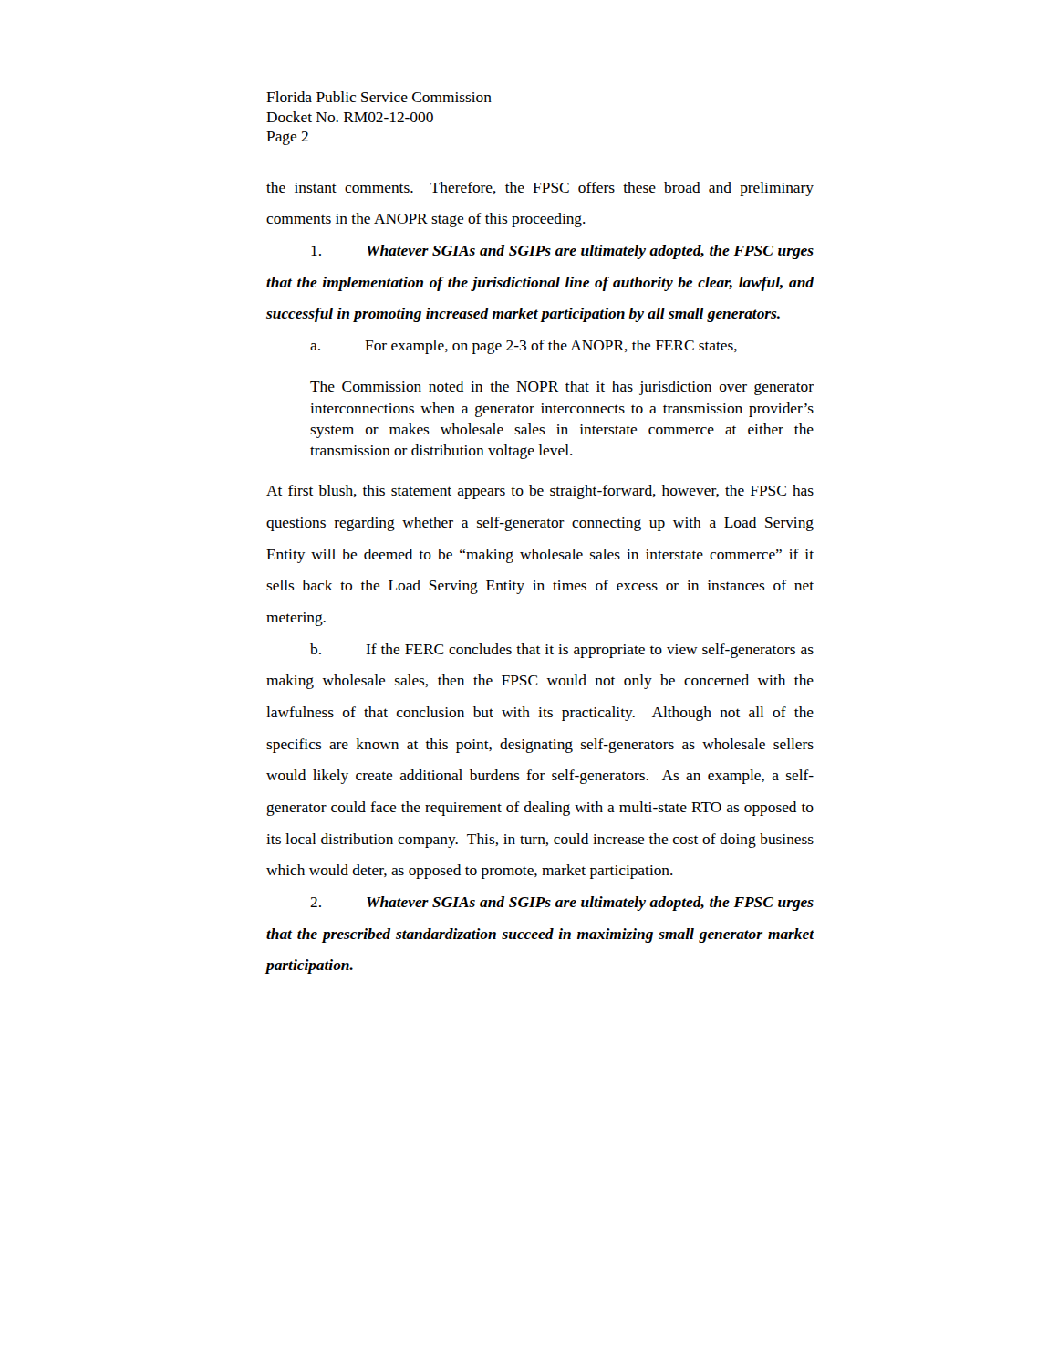Florida Public Service Commission
Docket No. RM02-12-000
Page 2
the instant comments. Therefore, the FPSC offers these broad and preliminary comments in the ANOPR stage of this proceeding.
1. Whatever SGIAs and SGIPs are ultimately adopted, the FPSC urges that the implementation of the jurisdictional line of authority be clear, lawful, and successful in promoting increased market participation by all small generators.
a. For example, on page 2-3 of the ANOPR, the FERC states,
The Commission noted in the NOPR that it has jurisdiction over generator interconnections when a generator interconnects to a transmission provider’s system or makes wholesale sales in interstate commerce at either the transmission or distribution voltage level.
At first blush, this statement appears to be straight-forward, however, the FPSC has questions regarding whether a self-generator connecting up with a Load Serving Entity will be deemed to be “making wholesale sales in interstate commerce” if it sells back to the Load Serving Entity in times of excess or in instances of net metering.
b. If the FERC concludes that it is appropriate to view self-generators as making wholesale sales, then the FPSC would not only be concerned with the lawfulness of that conclusion but with its practicality. Although not all of the specifics are known at this point, designating self-generators as wholesale sellers would likely create additional burdens for self-generators. As an example, a self-generator could face the requirement of dealing with a multi-state RTO as opposed to its local distribution company. This, in turn, could increase the cost of doing business which would deter, as opposed to promote, market participation.
2. Whatever SGIAs and SGIPs are ultimately adopted, the FPSC urges that the prescribed standardization succeed in maximizing small generator market participation.